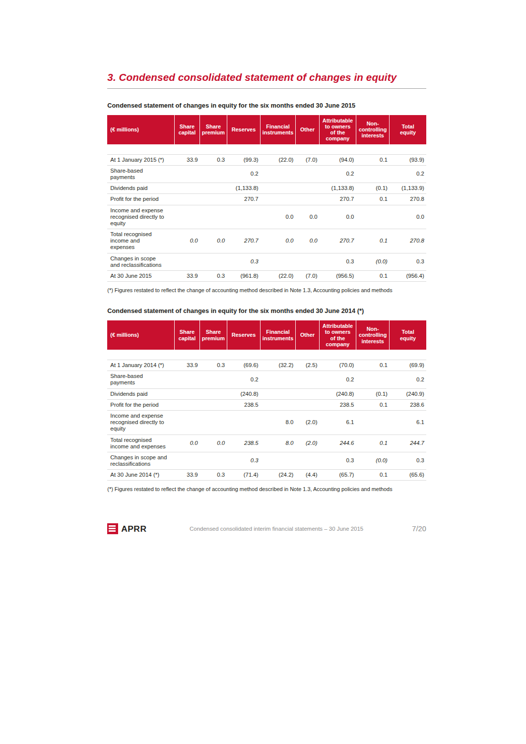3. Condensed consolidated statement of changes in equity
Condensed statement of changes in equity for the six months ended 30 June 2015
| (€ millions) | Share capital | Share premium | Reserves | Financial instruments | Other | Attributable to owners of the company | Non- controlling interests | Total equity |
| --- | --- | --- | --- | --- | --- | --- | --- | --- |
| At 1 January 2015 (*) | 33.9 | 0.3 | (99.3) | (22.0) | (7.0) | (94.0) | 0.1 | (93.9) |
| Share-based payments | | | 0.2 | | | 0.2 | | 0.2 |
| Dividends paid | | | (1,133.8) | | | (1,133.8) | (0.1) | (1,133.9) |
| Profit for the period | | | 270.7 | | | 270.7 | 0.1 | 270.8 |
| Income and expense recognised directly to equity | | | | 0.0 | 0.0 | 0.0 | | 0.0 |
| Total recognised income and expenses | 0.0 | 0.0 | 270.7 | 0.0 | 0.0 | 270.7 | 0.1 | 270.8 |
| Changes in scope and reclassifications | | | 0.3 | | | 0.3 | (0.0) | 0.3 |
| At 30 June 2015 | 33.9 | 0.3 | (961.8) | (22.0) | (7.0) | (956.5) | 0.1 | (956.4) |
(*) Figures restated to reflect the change of accounting method described in Note 1.3, Accounting policies and methods
Condensed statement of changes in equity for the six months ended 30 June 2014 (*)
| (€ millions) | Share capital | Share premium | Reserves | Financial instruments | Other | Attributable to owners of the company | Non- controlling interests | Total equity |
| --- | --- | --- | --- | --- | --- | --- | --- | --- |
| At 1 January 2014 (*) | 33.9 | 0.3 | (69.6) | (32.2) | (2.5) | (70.0) | 0.1 | (69.9) |
| Share-based payments | | | 0.2 | | | 0.2 | | 0.2 |
| Dividends paid | | | (240.8) | | | (240.8) | (0.1) | (240.9) |
| Profit for the period | | | 238.5 | | | 238.5 | 0.1 | 238.6 |
| Income and expense recognised directly to equity | | | | 8.0 | (2.0) | 6.1 | | 6.1 |
| Total recognised income and expenses | 0.0 | 0.0 | 238.5 | 8.0 | (2.0) | 244.6 | 0.1 | 244.7 |
| Changes in scope and reclassifications | | | 0.3 | | | 0.3 | (0.0) | 0.3 |
| At 30 June 2014 (*) | 33.9 | 0.3 | (71.4) | (24.2) | (4.4) | (65.7) | 0.1 | (65.6) |
(*) Figures restated to reflect the change of accounting method described in Note 1.3, Accounting policies and methods
APRR
Condensed consolidated interim financial statements – 30 June 2015
7/20